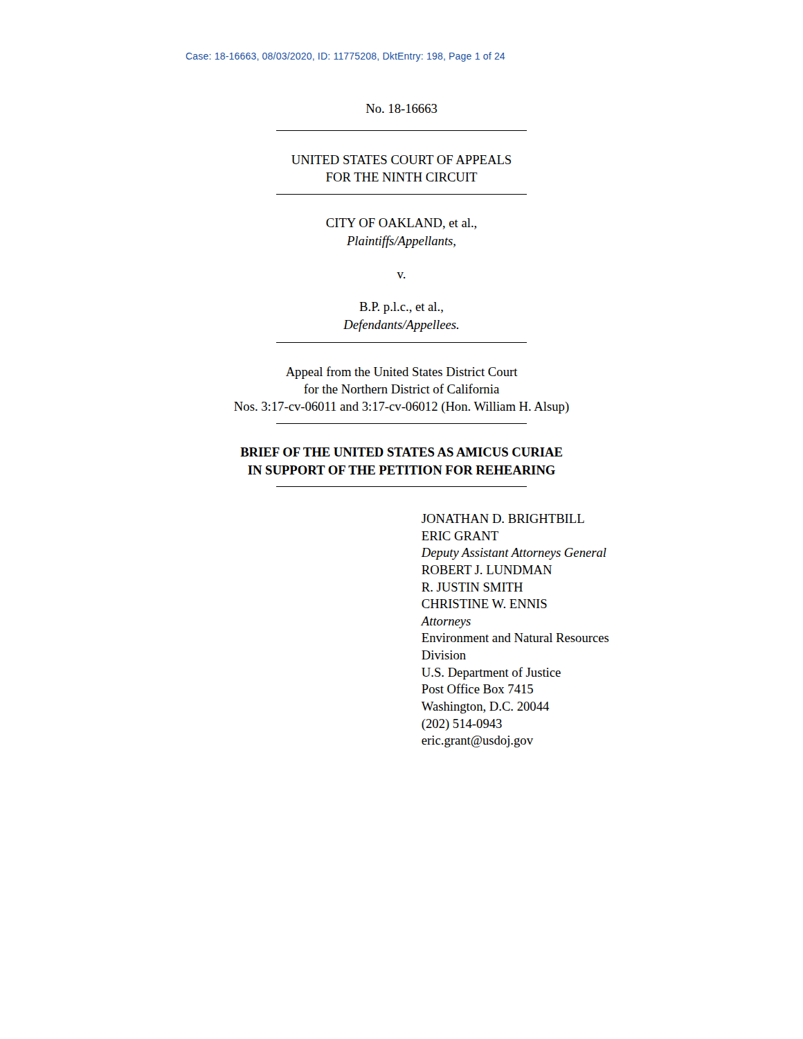Case: 18-16663, 08/03/2020, ID: 11775208, DktEntry: 198, Page 1 of 24
No. 18-16663
UNITED STATES COURT OF APPEALS
FOR THE NINTH CIRCUIT
CITY OF OAKLAND, et al.,
Plaintiffs/Appellants,
v.
B.P. p.l.c., et al.,
Defendants/Appellees.
Appeal from the United States District Court
for the Northern District of California
Nos. 3:17-cv-06011 and 3:17-cv-06012 (Hon. William H. Alsup)
BRIEF OF THE UNITED STATES AS AMICUS CURIAE
IN SUPPORT OF THE PETITION FOR REHEARING
JONATHAN D. BRIGHTBILL
ERIC GRANT
Deputy Assistant Attorneys General
ROBERT J. LUNDMAN
R. JUSTIN SMITH
CHRISTINE W. ENNIS
Attorneys
Environment and Natural Resources Division
U.S. Department of Justice
Post Office Box 7415
Washington, D.C. 20044
(202) 514-0943
eric.grant@usdoj.gov